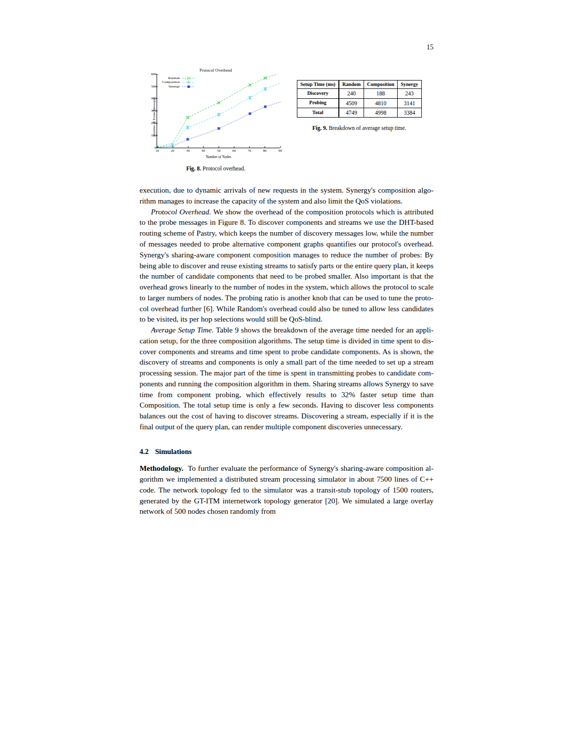15
Protocol Overhead
Number of Probe Messages
600
500
400
300
200
100
0
10
20
30
40
50
60
70
80
90
| Random | |
| Composition | |
| Synergy | |
Number of Nodes
Fig. 8. Protocol overhead.
| Setup Time (ms) | Random | Composition | Synergy |
| --- | --- | --- | --- |
| Discovery | 240 | 188 | 243 |
| Probing | 4509 | 4810 | 3141 |
| Total | 4749 | 4998 | 3384 |
Fig. 9. Breakdown of average setup time.
execution, due to dynamic arrivals of new requests in the system. Synergy's composition algorithm manages to increase the capacity of the system and also limit the QoS violations.
Protocol Overhead. We show the overhead of the composition protocols which is attributed to the probe messages in Figure 8. To discover components and streams we use the DHT-based routing scheme of Pastry, which keeps the number of discovery messages low, while the number of messages needed to probe alternative component graphs quantifies our protocol's overhead. Synergy's sharing-aware component composition manages to reduce the number of probes: By being able to discover and reuse existing streams to satisfy parts or the entire query plan, it keeps the number of candidate components that need to be probed smaller. Also important is that the overhead grows linearly to the number of nodes in the system, which allows the protocol to scale to larger numbers of nodes. The probing ratio is another knob that can be used to tune the protocol overhead further [6]. While Random's overhead could also be tuned to allow less candidates to be visited, its per hop selections would still be QoS-blind.
Average Setup Time. Table 9 shows the breakdown of the average time needed for an application setup, for the three composition algorithms. The setup time is divided in time spent to discover components and streams and time spent to probe candidate components. As is shown, the discovery of streams and components is only a small part of the time needed to set up a stream processing session. The major part of the time is spent in transmitting probes to candidate components and running the composition algorithm in them. Sharing streams allows Synergy to save time from component probing, which effectively results to 32% faster setup time than Composition. The total setup time is only a few seconds. Having to discover less components balances out the cost of having to discover streams. Discovering a stream, especially if it is the final output of the query plan, can render multiple component discoveries unnecessary.
4.2 Simulations
Methodology. To further evaluate the performance of Synergy's sharing-aware composition algorithm we implemented a distributed stream processing simulator in about 7500 lines of C++ code. The network topology fed to the simulator was a transit-stub topology of 1500 routers, generated by the GT-ITM internetwork topology generator [20]. We simulated a large overlay network of 500 nodes chosen randomly from